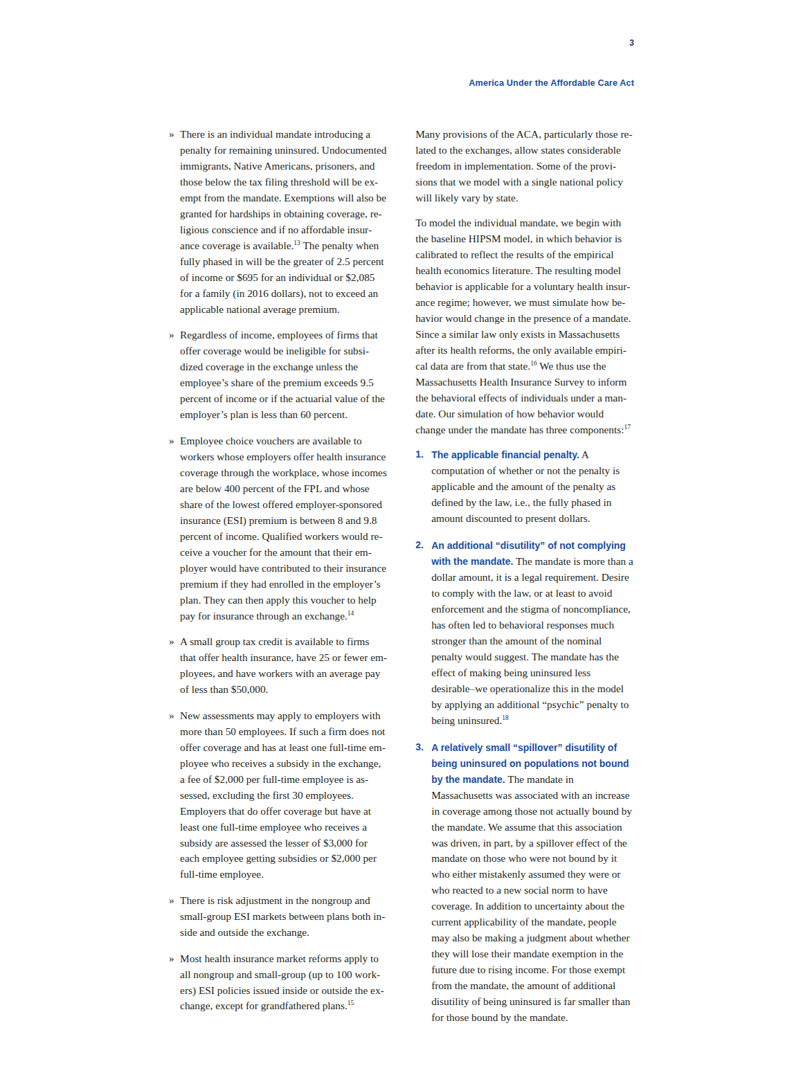3
America Under the Affordable Care Act
There is an individual mandate introducing a penalty for remaining uninsured. Undocumented immigrants, Native Americans, prisoners, and those below the tax filing threshold will be exempt from the mandate. Exemptions will also be granted for hardships in obtaining coverage, religious conscience and if no affordable insurance coverage is available.13 The penalty when fully phased in will be the greater of 2.5 percent of income or $695 for an individual or $2,085 for a family (in 2016 dollars), not to exceed an applicable national average premium.
Regardless of income, employees of firms that offer coverage would be ineligible for subsidized coverage in the exchange unless the employee’s share of the premium exceeds 9.5 percent of income or if the actuarial value of the employer’s plan is less than 60 percent.
Employee choice vouchers are available to workers whose employers offer health insurance coverage through the workplace, whose incomes are below 400 percent of the FPL and whose share of the lowest offered employer-sponsored insurance (ESI) premium is between 8 and 9.8 percent of income. Qualified workers would receive a voucher for the amount that their employer would have contributed to their insurance premium if they had enrolled in the employer’s plan. They can then apply this voucher to help pay for insurance through an exchange.14
A small group tax credit is available to firms that offer health insurance, have 25 or fewer employees, and have workers with an average pay of less than $50,000.
New assessments may apply to employers with more than 50 employees. If such a firm does not offer coverage and has at least one full-time employee who receives a subsidy in the exchange, a fee of $2,000 per full-time employee is assessed, excluding the first 30 employees. Employers that do offer coverage but have at least one full-time employee who receives a subsidy are assessed the lesser of $3,000 for each employee getting subsidies or $2,000 per full-time employee.
There is risk adjustment in the nongroup and small-group ESI markets between plans both inside and outside the exchange.
Most health insurance market reforms apply to all nongroup and small-group (up to 100 workers) ESI policies issued inside or outside the exchange, except for grandfathered plans.15
Many provisions of the ACA, particularly those related to the exchanges, allow states considerable freedom in implementation. Some of the provisions that we model with a single national policy will likely vary by state.
To model the individual mandate, we begin with the baseline HIPSM model, in which behavior is calibrated to reflect the results of the empirical health economics literature. The resulting model behavior is applicable for a voluntary health insurance regime; however, we must simulate how behavior would change in the presence of a mandate. Since a similar law only exists in Massachusetts after its health reforms, the only available empirical data are from that state.16 We thus use the Massachusetts Health Insurance Survey to inform the behavioral effects of individuals under a mandate. Our simulation of how behavior would change under the mandate has three components:17
The applicable financial penalty. A computation of whether or not the penalty is applicable and the amount of the penalty as defined by the law, i.e., the fully phased in amount discounted to present dollars.
An additional “disutility” of not complying with the mandate. The mandate is more than a dollar amount, it is a legal requirement. Desire to comply with the law, or at least to avoid enforcement and the stigma of noncompliance, has often led to behavioral responses much stronger than the amount of the nominal penalty would suggest. The mandate has the effect of making being uninsured less desirable–we operationalize this in the model by applying an additional “psychic” penalty to being uninsured.18
A relatively small “spillover” disutility of being uninsured on populations not bound by the mandate. The mandate in Massachusetts was associated with an increase in coverage among those not actually bound by the mandate. We assume that this association was driven, in part, by a spillover effect of the mandate on those who were not bound by it who either mistakenly assumed they were or who reacted to a new social norm to have coverage. In addition to uncertainty about the current applicability of the mandate, people may also be making a judgment about whether they will lose their mandate exemption in the future due to rising income. For those exempt from the mandate, the amount of additional disutility of being uninsured is far smaller than for those bound by the mandate.